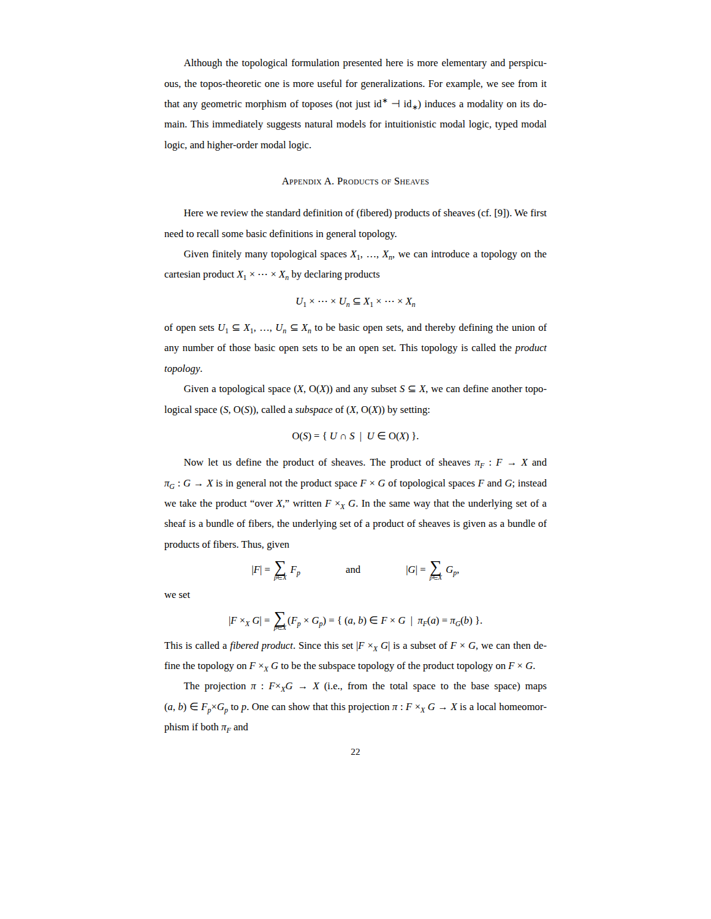Although the topological formulation presented here is more elementary and perspicuous, the topos-theoretic one is more useful for generalizations. For example, we see from it that any geometric morphism of toposes (not just id∗ ⊣ id∗) induces a modality on its domain. This immediately suggests natural models for intuitionistic modal logic, typed modal logic, and higher-order modal logic.
Appendix A. Products of Sheaves
Here we review the standard definition of (fibered) products of sheaves (cf. [9]). We first need to recall some basic definitions in general topology.
Given finitely many topological spaces X1, …, Xn, we can introduce a topology on the cartesian product X1 × ⋯ × Xn by declaring products
U1 × ⋯ × Un ⊆ X1 × ⋯ × Xn
of open sets U1 ⊆ X1, …, Un ⊆ Xn to be basic open sets, and thereby defining the union of any number of those basic open sets to be an open set. This topology is called the product topology.
Given a topological space (X, O(X)) and any subset S ⊆ X, we can define another topological space (S, O(S)), called a subspace of (X, O(X)) by setting:
O(S) = { U ∩ S | U ∈ O(X) }.
Now let us define the product of sheaves. The product of sheaves πF : F → X and πG : G → X is in general not the product space F × G of topological spaces F and G; instead we take the product “over X,” written F ×X G. In the same way that the underlying set of a sheaf is a bundle of fibers, the underlying set of a product of sheaves is given as a bundle of products of fibers. Thus, given
|F| = ∑p∈X Fp and |G| = ∑p∈X Gp,
we set
|F ×X G| = ∑p∈X(Fp × Gp) = { (a, b) ∈ F × G | πF(a) = πG(b) }.
This is called a fibered product. Since this set |F ×X G| is a subset of F × G, we can then define the topology on F ×X G to be the subspace topology of the product topology on F × G.
The projection π : F×XG → X (i.e., from the total space to the base space) maps (a, b) ∈ Fp×Gp to p. One can show that this projection π : F ×X G → X is a local homeomorphism if both πF and
22